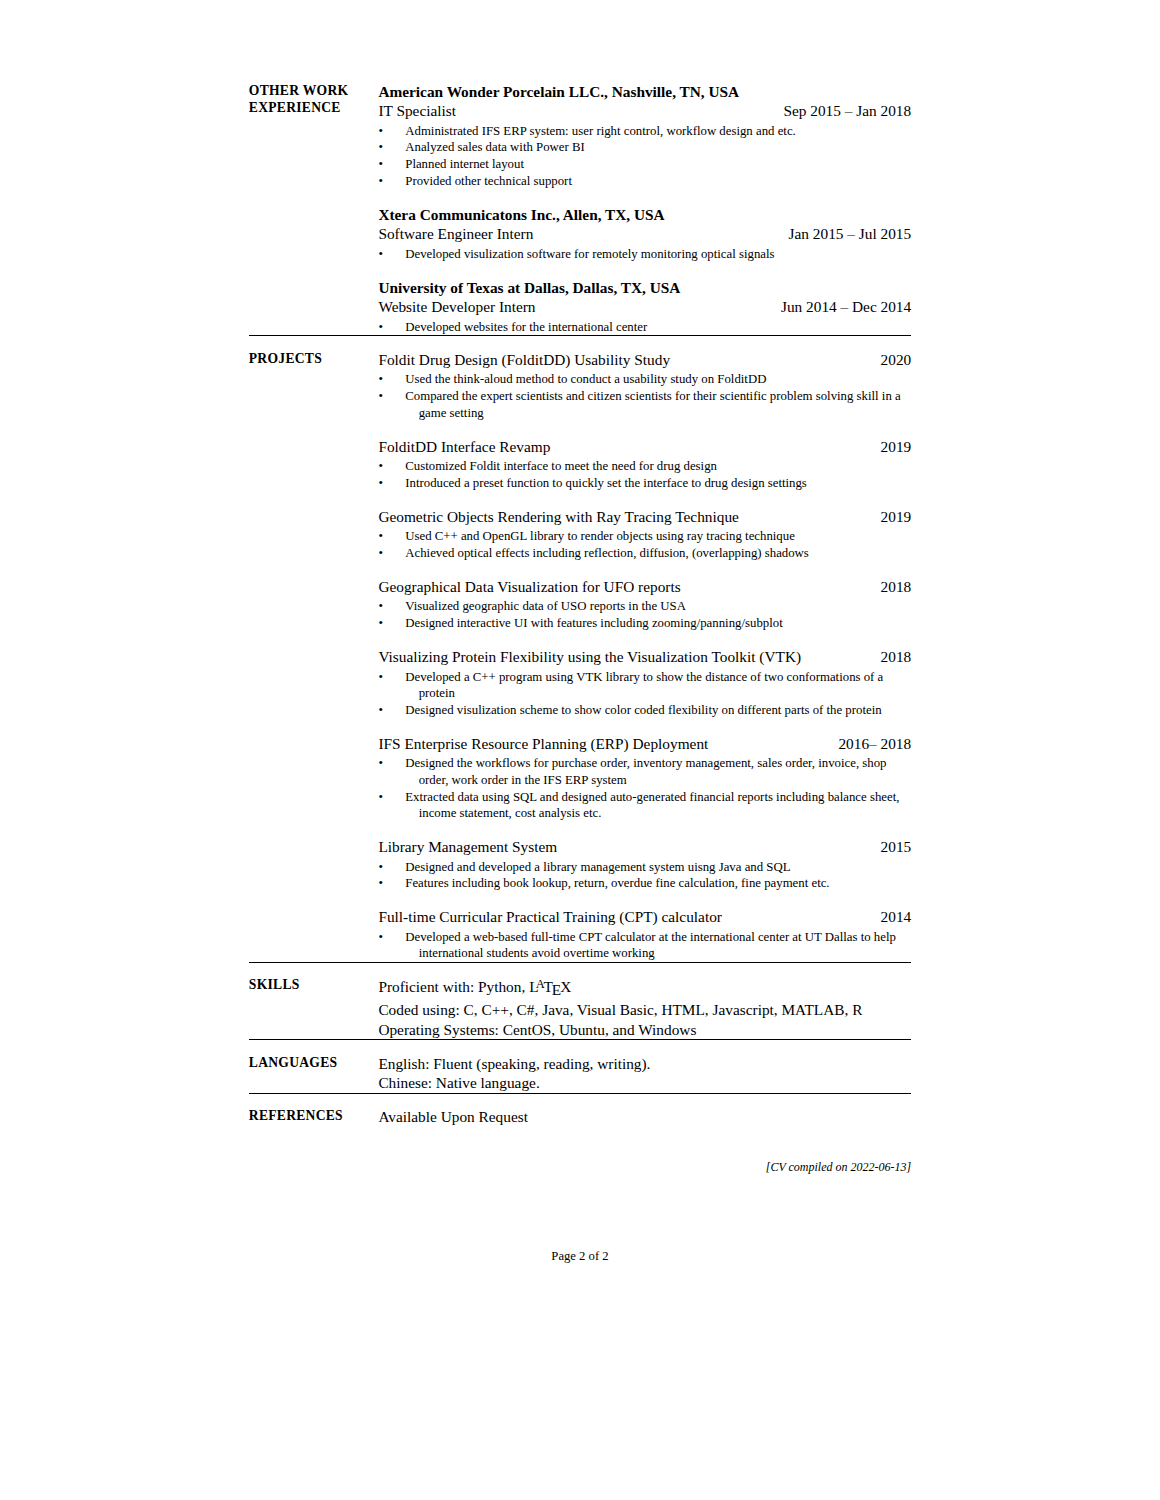| OTHER WORK EXPERIENCE | American Wonder Porcelain LLC., Nashville, TN, USA IT Specialist Sep 2015 – Jan 2018 Administrated IFS ERP system: user right control, workflow design and etc. Analyzed sales data with Power BI Planned internet layout Provided other technical support Xtera Communicatons Inc., Allen, TX, USA Software Engineer Intern Jan 2015 – Jul 2015 Developed visulization software for remotely monitoring optical signals University of Texas at Dallas, Dallas, TX, USA Website Developer Intern Jun 2014 – Dec 2014 Developed websites for the international center |
| PROJECTS | Foldit Drug Design (FolditDD) Usability Study 2020 Used the think-aloud method to conduct a usability study on FolditDD Compared the expert scientists and citizen scientists for their scientific problem solving skill in a game setting FolditDD Interface Revamp 2019 Customized Foldit interface to meet the need for drug design Introduced a preset function to quickly set the interface to drug design settings Geometric Objects Rendering with Ray Tracing Technique 2019 Used C++ and OpenGL library to render objects using ray tracing technique Achieved optical effects including reflection, diffusion, (overlapping) shadows Geographical Data Visualization for UFO reports 2018 Visualized geographic data of USO reports in the USA Designed interactive UI with features including zooming/panning/subplot Visualizing Protein Flexibility using the Visualization Toolkit (VTK) 2018 Developed a C++ program using VTK library to show the distance of two conformations of a protein Designed visulization scheme to show color coded flexibility on different parts of the protein IFS Enterprise Resource Planning (ERP) Deployment 2016– 2018 Designed the workflows for purchase order, inventory management, sales order, invoice, shop order, work order in the IFS ERP system Extracted data using SQL and designed auto-generated financial reports including balance sheet, income statement, cost analysis etc. Library Management System 2015 Designed and developed a library management system uisng Java and SQL Features including book lookup, return, overdue fine calculation, fine payment etc. Full-time Curricular Practical Training (CPT) calculator 2014 Developed a web-based full-time CPT calculator at the international center at UT Dallas to help international students avoid overtime working |
| SKILLS | Proficient with: Python, L A T E X Coded using: C, C++, C#, Java, Visual Basic, HTML, Javascript, MATLAB, R Operating Systems: CentOS, Ubuntu, and Windows |
| LANGUAGES | English: Fluent (speaking, reading, writing). Chinese: Native language. |
| REFERENCES | Available Upon Request |
[CV compiled on 2022-06-13]
Page 2 of 2